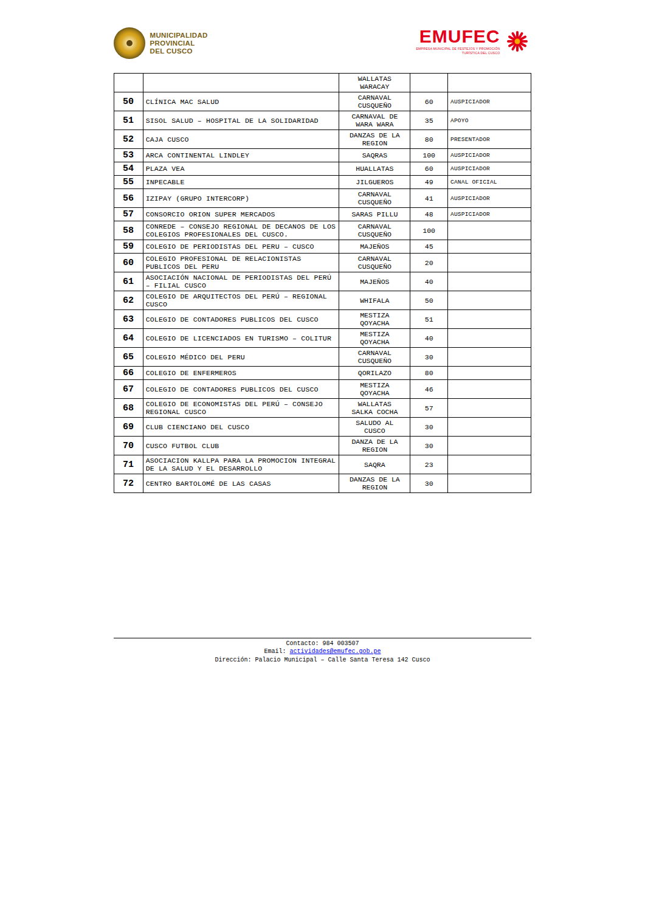MUNICIPALIDAD
PROVINCIAL
DEL CUSCO
EMUFEC
EMPRESA MUNICIPAL DE FESTEJOS Y PROMOCIÓN
TURÍSTICA DEL CUSCO
| | | WALLATAS WARACAY | | |
| 50 | CLÍNICA MAC SALUD | CARNAVAL CUSQUEÑO | 60 | AUSPICIADOR |
| 51 | SISOL SALUD – HOSPITAL DE LA SOLIDARIDAD | CARNAVAL DE WARA WARA | 35 | APOYO |
| 52 | CAJA CUSCO | DANZAS DE LA REGION | 80 | PRESENTADOR |
| 53 | ARCA CONTINENTAL LINDLEY | SAQRAS | 100 | AUSPICIADOR |
| 54 | PLAZA VEA | HUALLATAS | 60 | AUSPICIADOR |
| 55 | INPECABLE | JILGUEROS | 49 | CANAL OFICIAL |
| 56 | IZIPAY (GRUPO INTERCORP) | CARNAVAL CUSQUEÑO | 41 | AUSPICIADOR |
| 57 | CONSORCIO ORION SUPER MERCADOS | SARAS PILLU | 48 | AUSPICIADOR |
| 58 | CONREDE – CONSEJO REGIONAL DE DECANOS DE LOS COLEGIOS PROFESIONALES DEL CUSCO. | CARNAVAL CUSQUEÑO | 100 | |
| 59 | COLEGIO DE PERIODISTAS DEL PERU – CUSCO | MAJEÑOS | 45 | |
| 60 | COLEGIO PROFESIONAL DE RELACIONISTAS PUBLICOS DEL PERU | CARNAVAL CUSQUEÑO | 20 | |
| 61 | ASOCIACIÓN NACIONAL DE PERIODISTAS DEL PERÚ – FILIAL CUSCO | MAJEÑOS | 40 | |
| 62 | COLEGIO DE ARQUITECTOS DEL PERÚ – REGIONAL CUSCO | WHIFALA | 50 | |
| 63 | COLEGIO DE CONTADORES PUBLICOS DEL CUSCO | MESTIZA QOYACHA | 51 | |
| 64 | COLEGIO DE LICENCIADOS EN TURISMO – COLITUR | MESTIZA QOYACHA | 40 | |
| 65 | COLEGIO MÉDICO DEL PERU | CARNAVAL CUSQUEÑO | 30 | |
| 66 | COLEGIO DE ENFERMEROS | QORILAZO | 80 | |
| 67 | COLEGIO DE CONTADORES PUBLICOS DEL CUSCO | MESTIZA QOYACHA | 46 | |
| 68 | COLEGIO DE ECONOMISTAS DEL PERÚ – CONSEJO REGIONAL CUSCO | WALLATAS SALKA COCHA | 57 | |
| 69 | CLUB CIENCIANO DEL CUSCO | SALUDO AL CUSCO | 30 | |
| 70 | CUSCO FUTBOL CLUB | DANZA DE LA REGION | 30 | |
| 71 | ASOCIACION KALLPA PARA LA PROMOCION INTEGRAL DE LA SALUD Y EL DESARROLLO | SAQRA | 23 | |
| 72 | CENTRO BARTOLOMÉ DE LAS CASAS | DANZAS DE LA REGION | 30 | |
Contacto: 984 003507
Email: actividades@emufec.gob.pe
Dirección: Palacio Municipal – Calle Santa Teresa 142 Cusco